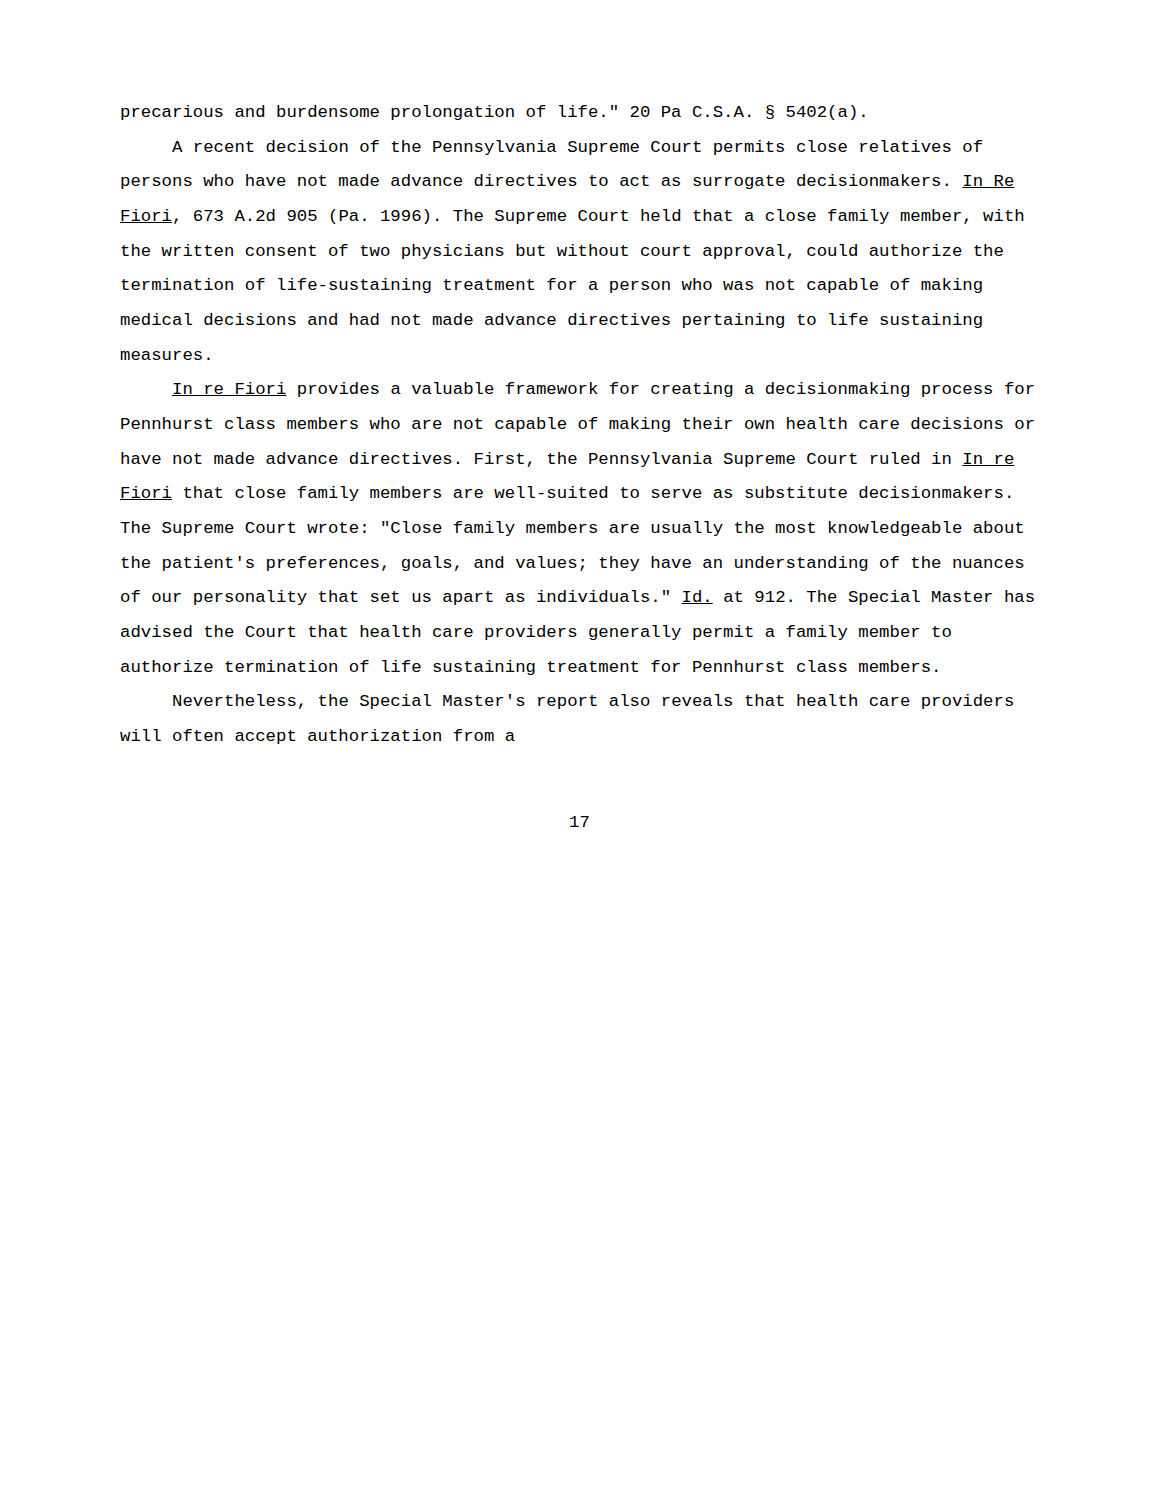precarious and burdensome prolongation of life." 20 Pa C.S.A. § 5402(a).
A recent decision of the Pennsylvania Supreme Court permits close relatives of persons who have not made advance directives to act as surrogate decisionmakers. In Re Fiori, 673 A.2d 905 (Pa. 1996). The Supreme Court held that a close family member, with the written consent of two physicians but without court approval, could authorize the termination of life-sustaining treatment for a person who was not capable of making medical decisions and had not made advance directives pertaining to life sustaining measures.
In re Fiori provides a valuable framework for creating a decisionmaking process for Pennhurst class members who are not capable of making their own health care decisions or have not made advance directives. First, the Pennsylvania Supreme Court ruled in In re Fiori that close family members are well-suited to serve as substitute decisionmakers. The Supreme Court wrote: "Close family members are usually the most knowledgeable about the patient's preferences, goals, and values; they have an understanding of the nuances of our personality that set us apart as individuals." Id. at 912. The Special Master has advised the Court that health care providers generally permit a family member to authorize termination of life sustaining treatment for Pennhurst class members.
Nevertheless, the Special Master's report also reveals that health care providers will often accept authorization from a
17